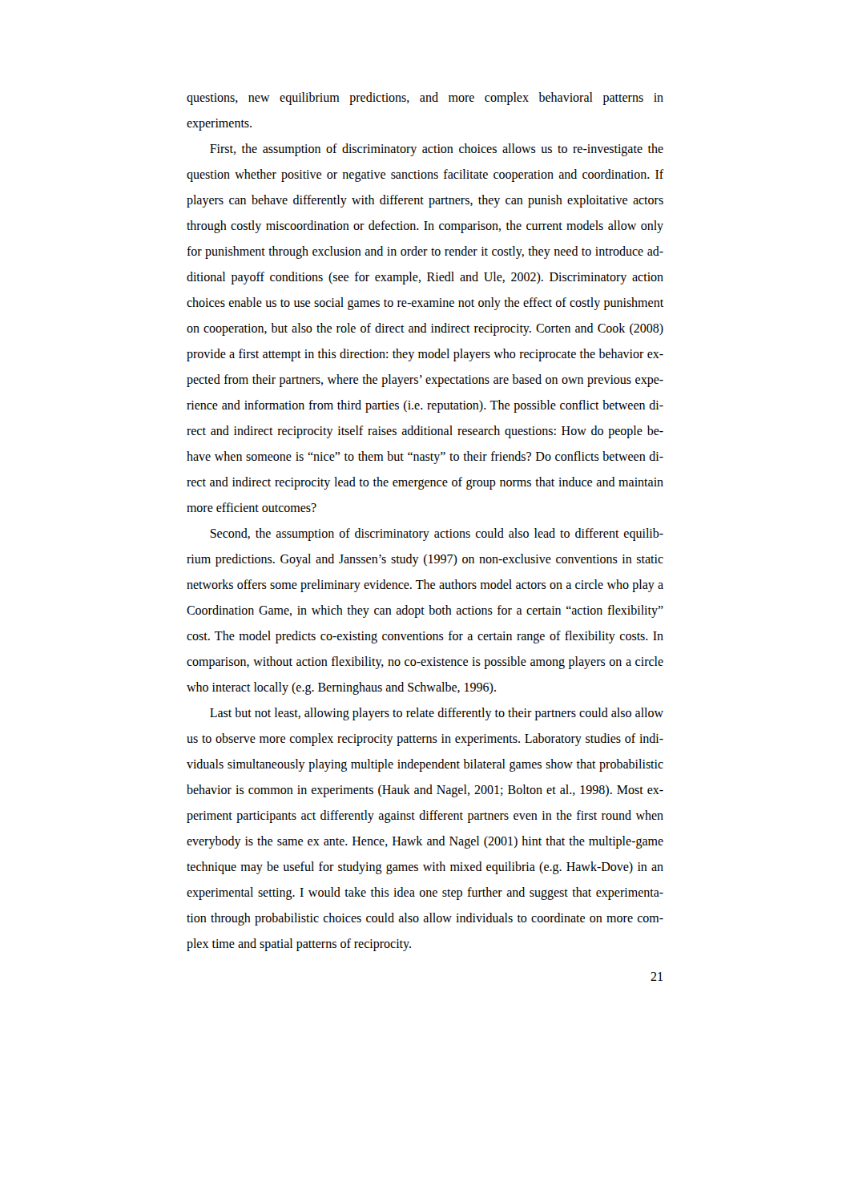questions, new equilibrium predictions, and more complex behavioral patterns in experiments.
First, the assumption of discriminatory action choices allows us to re-investigate the question whether positive or negative sanctions facilitate cooperation and coordination. If players can behave differently with different partners, they can punish exploitative actors through costly miscoordination or defection. In comparison, the current models allow only for punishment through exclusion and in order to render it costly, they need to introduce additional payoff conditions (see for example, Riedl and Ule, 2002). Discriminatory action choices enable us to use social games to re-examine not only the effect of costly punishment on cooperation, but also the role of direct and indirect reciprocity. Corten and Cook (2008) provide a first attempt in this direction: they model players who reciprocate the behavior expected from their partners, where the players’ expectations are based on own previous experience and information from third parties (i.e. reputation). The possible conflict between direct and indirect reciprocity itself raises additional research questions: How do people behave when someone is “nice” to them but “nasty” to their friends? Do conflicts between direct and indirect reciprocity lead to the emergence of group norms that induce and maintain more efficient outcomes?
Second, the assumption of discriminatory actions could also lead to different equilibrium predictions. Goyal and Janssen’s study (1997) on non-exclusive conventions in static networks offers some preliminary evidence. The authors model actors on a circle who play a Coordination Game, in which they can adopt both actions for a certain “action flexibility” cost. The model predicts co-existing conventions for a certain range of flexibility costs. In comparison, without action flexibility, no co-existence is possible among players on a circle who interact locally (e.g. Berninghaus and Schwalbe, 1996).
Last but not least, allowing players to relate differently to their partners could also allow us to observe more complex reciprocity patterns in experiments. Laboratory studies of individuals simultaneously playing multiple independent bilateral games show that probabilistic behavior is common in experiments (Hauk and Nagel, 2001; Bolton et al., 1998). Most experiment participants act differently against different partners even in the first round when everybody is the same ex ante. Hence, Hawk and Nagel (2001) hint that the multiple-game technique may be useful for studying games with mixed equilibria (e.g. Hawk-Dove) in an experimental setting. I would take this idea one step further and suggest that experimentation through probabilistic choices could also allow individuals to coordinate on more complex time and spatial patterns of reciprocity.
21